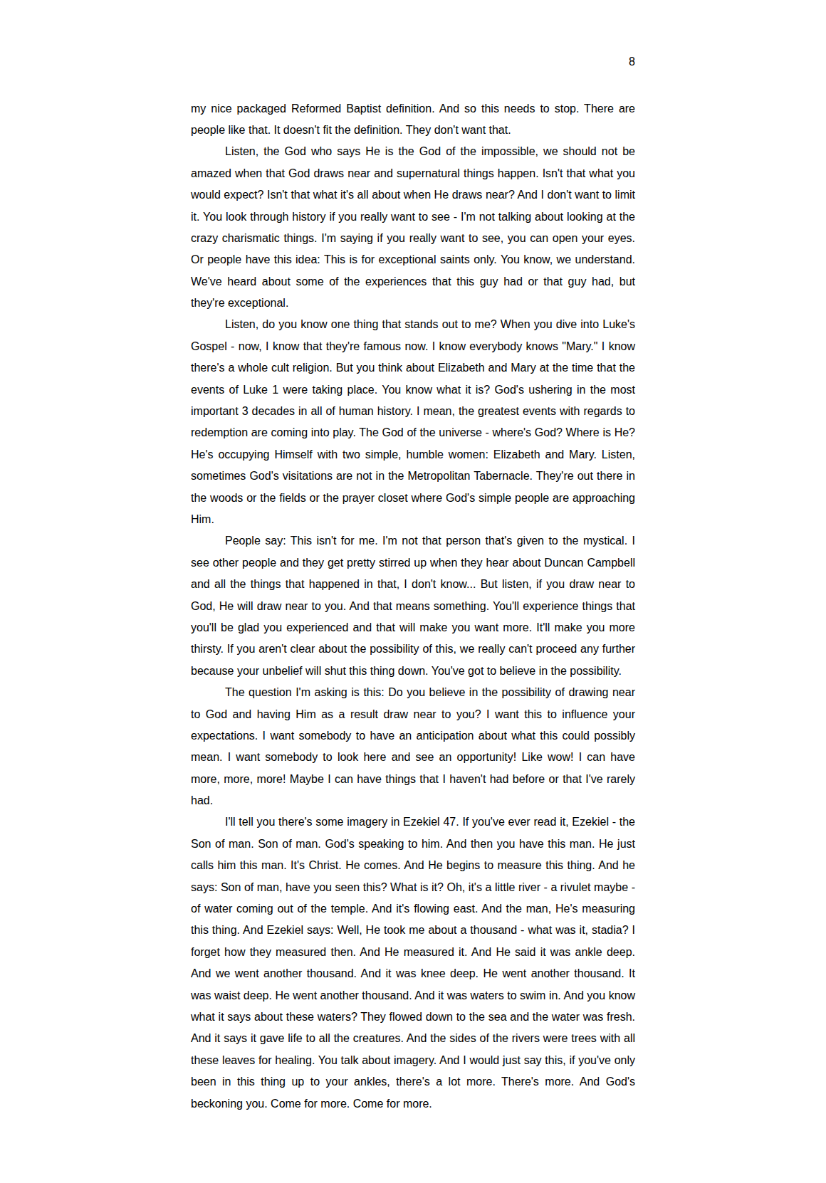8
my nice packaged Reformed Baptist definition. And so this needs to stop. There are people like that. It doesn't fit the definition. They don't want that.
Listen, the God who says He is the God of the impossible, we should not be amazed when that God draws near and supernatural things happen. Isn't that what you would expect? Isn't that what it's all about when He draws near? And I don't want to limit it. You look through history if you really want to see - I'm not talking about looking at the crazy charismatic things. I'm saying if you really want to see, you can open your eyes. Or people have this idea: This is for exceptional saints only. You know, we understand. We've heard about some of the experiences that this guy had or that guy had, but they're exceptional.
Listen, do you know one thing that stands out to me? When you dive into Luke's Gospel - now, I know that they're famous now. I know everybody knows "Mary." I know there's a whole cult religion. But you think about Elizabeth and Mary at the time that the events of Luke 1 were taking place. You know what it is? God's ushering in the most important 3 decades in all of human history. I mean, the greatest events with regards to redemption are coming into play. The God of the universe - where's God? Where is He? He's occupying Himself with two simple, humble women: Elizabeth and Mary. Listen, sometimes God's visitations are not in the Metropolitan Tabernacle. They're out there in the woods or the fields or the prayer closet where God's simple people are approaching Him.
People say: This isn't for me. I'm not that person that's given to the mystical. I see other people and they get pretty stirred up when they hear about Duncan Campbell and all the things that happened in that, I don't know... But listen, if you draw near to God, He will draw near to you. And that means something. You'll experience things that you'll be glad you experienced and that will make you want more. It'll make you more thirsty. If you aren't clear about the possibility of this, we really can't proceed any further because your unbelief will shut this thing down. You've got to believe in the possibility.
The question I'm asking is this: Do you believe in the possibility of drawing near to God and having Him as a result draw near to you? I want this to influence your expectations. I want somebody to have an anticipation about what this could possibly mean. I want somebody to look here and see an opportunity! Like wow! I can have more, more, more! Maybe I can have things that I haven't had before or that I've rarely had.
I'll tell you there's some imagery in Ezekiel 47. If you've ever read it, Ezekiel - the Son of man. Son of man. God's speaking to him. And then you have this man. He just calls him this man. It's Christ. He comes. And He begins to measure this thing. And he says: Son of man, have you seen this? What is it? Oh, it's a little river - a rivulet maybe - of water coming out of the temple. And it's flowing east. And the man, He's measuring this thing. And Ezekiel says: Well, He took me about a thousand - what was it, stadia? I forget how they measured then. And He measured it. And He said it was ankle deep. And we went another thousand. And it was knee deep. He went another thousand. It was waist deep. He went another thousand. And it was waters to swim in. And you know what it says about these waters? They flowed down to the sea and the water was fresh. And it says it gave life to all the creatures. And the sides of the rivers were trees with all these leaves for healing. You talk about imagery. And I would just say this, if you've only been in this thing up to your ankles, there's a lot more. There's more. And God's beckoning you. Come for more. Come for more.